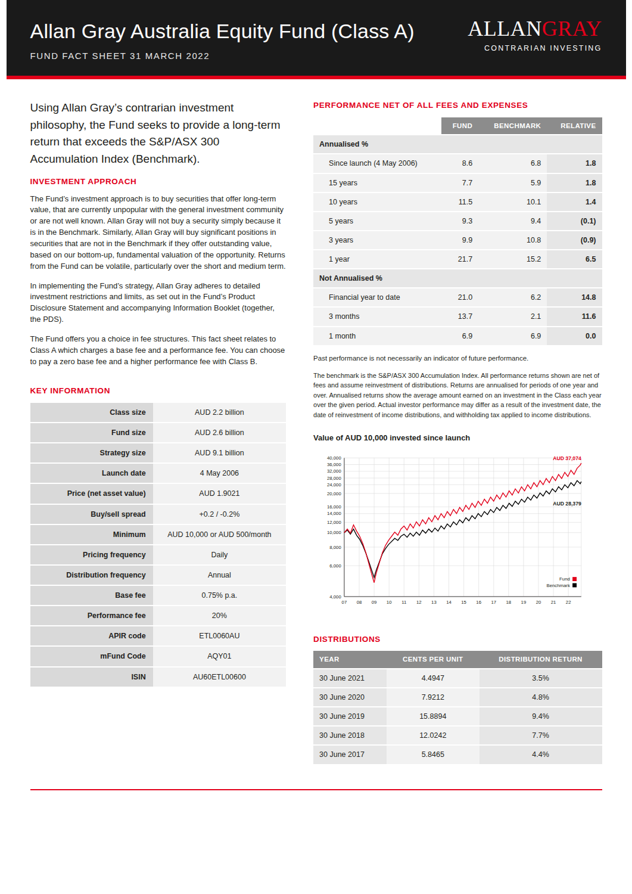Allan Gray Australia Equity Fund (Class A)
FUND FACT SHEET 31 MARCH 2022
ALLAN GRAY
Contrarian Investing
Using Allan Gray’s contrarian investment philosophy, the Fund seeks to provide a long-term return that exceeds the S&P/ASX 300 Accumulation Index (Benchmark).
Investment approach
The Fund’s investment approach is to buy securities that offer long-term value, that are currently unpopular with the general investment community or are not well known. Allan Gray will not buy a security simply because it is in the Benchmark. Similarly, Allan Gray will buy significant positions in securities that are not in the Benchmark if they offer outstanding value, based on our bottom-up, fundamental valuation of the opportunity. Returns from the Fund can be volatile, particularly over the short and medium term.
In implementing the Fund’s strategy, Allan Gray adheres to detailed investment restrictions and limits, as set out in the Fund’s Product Disclosure Statement and accompanying Information Booklet (together, the PDS).
The Fund offers you a choice in fee structures. This fact sheet relates to Class A which charges a base fee and a performance fee. You can choose to pay a zero base fee and a higher performance fee with Class B.
Key information
| Class size | AUD 2.2 billion |
| Fund size | AUD 2.6 billion |
| Strategy size | AUD 9.1 billion |
| Launch date | 4 May 2006 |
| Price (net asset value) | AUD 1.9021 |
| Buy/sell spread | +0.2 / -0.2% |
| Minimum | AUD 10,000 or AUD 500/month |
| Pricing frequency | Daily |
| Distribution frequency | Annual |
| Base fee | 0.75% p.a. |
| Performance fee | 20% |
| APIR code | ETL0060AU |
| mFund Code | AQY01 |
| ISIN | AU60ETL00600 |
Performance net of all fees and expenses
| | FUND | BENCHMARK | RELATIVE |
| --- | --- | --- | --- |
| Annualised % |
| Since launch (4 May 2006) | 8.6 | 6.8 | 1.8 |
| 15 years | 7.7 | 5.9 | 1.8 |
| 10 years | 11.5 | 10.1 | 1.4 |
| 5 years | 9.3 | 9.4 | (0.1) |
| 3 years | 9.9 | 10.8 | (0.9) |
| 1 year | 21.7 | 15.2 | 6.5 |
| Not Annualised % |
| Financial year to date | 21.0 | 6.2 | 14.8 |
| 3 months | 13.7 | 2.1 | 11.6 |
| 1 month | 6.9 | 6.9 | 0.0 |
Past performance is not necessarily an indicator of future performance.
The benchmark is the S&P/ASX 300 Accumulation Index. All performance returns shown are net of fees and assume reinvestment of distributions. Returns are annualised for periods of one year and over. Annualised returns show the average amount earned on an investment in the Class each year over the given period. Actual investor performance may differ as a result of the investment date, the date of reinvestment of income distributions, and withholding tax applied to income distributions.
Value of AUD 10,000 invested since launch
40,000 36,000 32,000 28,000 24,000 20,000 16,000 14,000 12,000 10,000 8,000 6,000 4,000 AUD 37,074 AUD 28,379 Fund Benchmark 07 08 09 10 11 12 13 14 15 16 17 18 19 20 21 22
Distributions
| YEAR | CENTS PER UNIT | DISTRIBUTION RETURN |
| --- | --- | --- |
| 30 June 2021 | 4.4947 | 3.5% |
| 30 June 2020 | 7.9212 | 4.8% |
| 30 June 2019 | 15.8894 | 9.4% |
| 30 June 2018 | 12.0242 | 7.7% |
| 30 June 2017 | 5.8465 | 4.4% |